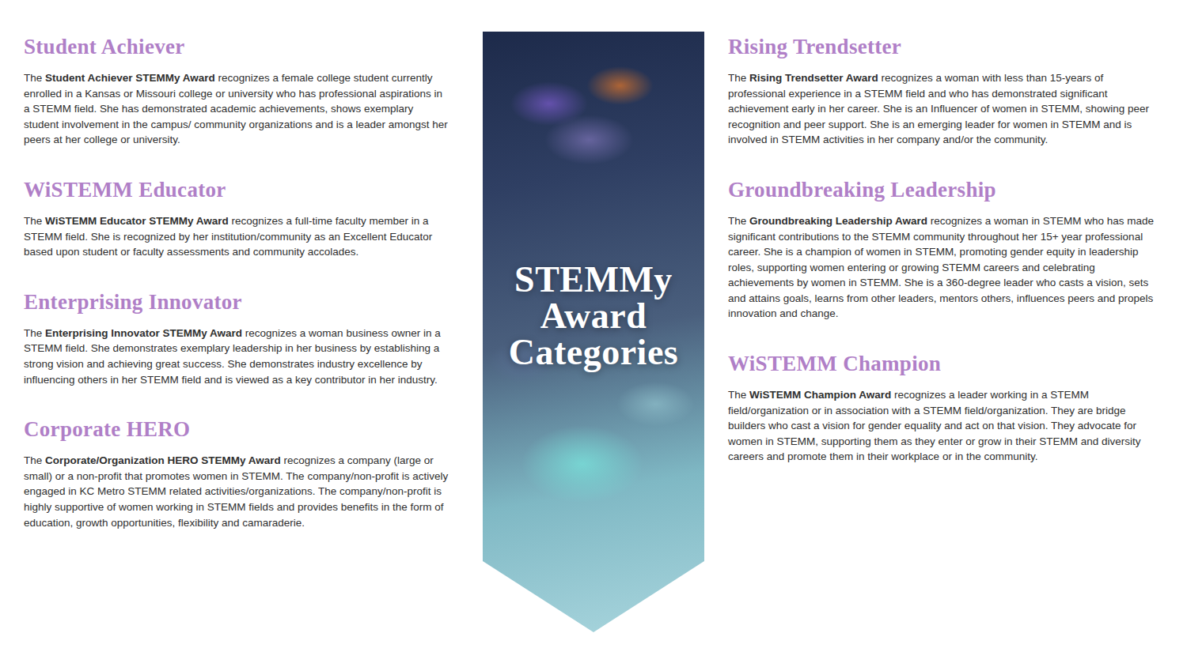Student Achiever
The Student Achiever STEMMy Award recognizes a female college student currently enrolled in a Kansas or Missouri college or university who has professional aspirations in a STEMM field. She has demonstrated academic achievements, shows exemplary student involvement in the campus/ community organizations and is a leader amongst her peers at her college or university.
WiSTEMM Educator
The WiSTEMM Educator STEMMy Award recognizes a full-time faculty member in a STEMM field. She is recognized by her institution/community as an Excellent Educator based upon student or faculty assessments and community accolades.
Enterprising Innovator
The Enterprising Innovator STEMMy Award recognizes a woman business owner in a STEMM field. She demonstrates exemplary leadership in her business by establishing a strong vision and achieving great success. She demonstrates industry excellence by influencing others in her STEMM field and is viewed as a key contributor in her industry.
Corporate HERO
The Corporate/Organization HERO STEMMy Award recognizes a company (large or small) or a non-profit that promotes women in STEMM. The company/non-profit is actively engaged in KC Metro STEMM related activities/organizations. The company/non-profit is highly supportive of women working in STEMM fields and provides benefits in the form of education, growth opportunities, flexibility and camaraderie.
STEMMy Award Categories
Rising Trendsetter
The Rising Trendsetter Award recognizes a woman with less than 15-years of professional experience in a STEMM field and who has demonstrated significant achievement early in her career. She is an Influencer of women in STEMM, showing peer recognition and peer support. She is an emerging leader for women in STEMM and is involved in STEMM activities in her company and/or the community.
Groundbreaking Leadership
The Groundbreaking Leadership Award recognizes a woman in STEMM who has made significant contributions to the STEMM community throughout her 15+ year professional career. She is a champion of women in STEMM, promoting gender equity in leadership roles, supporting women entering or growing STEMM careers and celebrating achievements by women in STEMM. She is a 360-degree leader who casts a vision, sets and attains goals, learns from other leaders, mentors others, influences peers and propels innovation and change.
WiSTEMM Champion
The WiSTEMM Champion Award recognizes a leader working in a STEMM field/organization or in association with a STEMM field/organization. They are bridge builders who cast a vision for gender equality and act on that vision. They advocate for women in STEMM, supporting them as they enter or grow in their STEMM and diversity careers and promote them in their workplace or in the community.